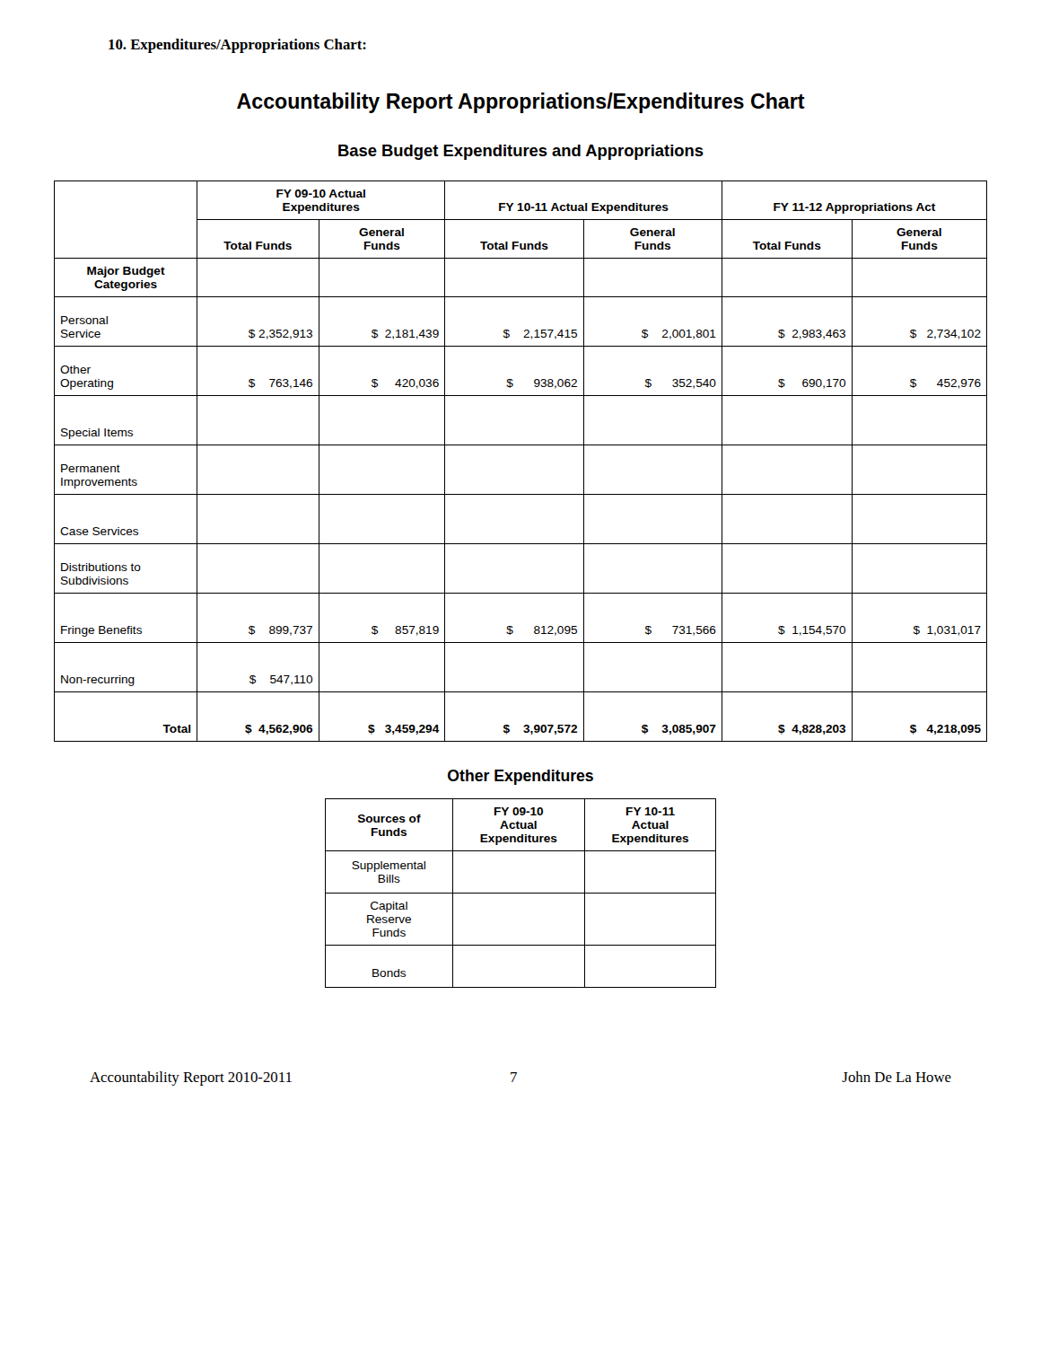10. Expenditures/Appropriations Chart:
Accountability Report Appropriations/Expenditures Chart
Base Budget Expenditures and Appropriations
| | FY 09-10 Actual Expenditures | FY 10-11 Actual Expenditures | FY 11-12 Appropriations Act |
| --- | --- | --- | --- |
| Total Funds | General Funds | Total Funds | General Funds | Total Funds | General Funds |
| Major Budget Categories | | | | | | |
| Personal Service | $ 2,352,913 | $ 2,181,439 | $ 2,157,415 | $ 2,001,801 | $ 2,983,463 | $ 2,734,102 |
| Other Operating | $ 763,146 | $ 420,036 | $ 938,062 | $ 352,540 | $ 690,170 | $ 452,976 |
| Special Items | | | | | | |
| Permanent Improvements | | | | | | |
| Case Services | | | | | | |
| Distributions to Subdivisions | | | | | | |
| Fringe Benefits | $ 899,737 | $ 857,819 | $ 812,095 | $ 731,566 | $ 1,154,570 | $ 1,031,017 |
| Non-recurring | $ 547,110 | | | | | |
| Total | $ 4,562,906 | $ 3,459,294 | $ 3,907,572 | $ 3,085,907 | $ 4,828,203 | $ 4,218,095 |
Other Expenditures
| Sources of Funds | FY 09-10 Actual Expenditures | FY 10-11 Actual Expenditures |
| --- | --- | --- |
| Supplemental Bills | | |
| Capital Reserve Funds | | |
| Bonds | | |
Accountability Report 2010-2011
7
John De La Howe